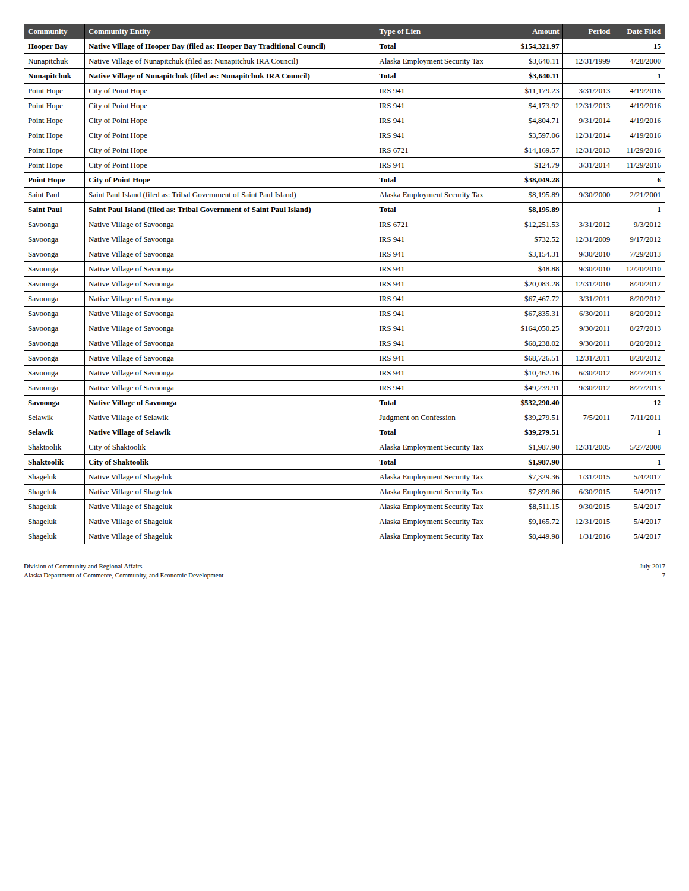| Community | Community Entity | Type of Lien | Amount | Period | Date Filed |
| --- | --- | --- | --- | --- | --- |
| Hooper Bay | Native Village of Hooper Bay (filed as: Hooper Bay Traditional Council) | Total | $154,321.97 | | 15 |
| Nunapitchuk | Native Village of Nunapitchuk (filed as: Nunapitchuk IRA Council) | Alaska Employment Security Tax | $3,640.11 | 12/31/1999 | 4/28/2000 |
| Nunapitchuk | Native Village of Nunapitchuk (filed as: Nunapitchuk IRA Council) | Total | $3,640.11 | | 1 |
| Point Hope | City of Point Hope | IRS 941 | $11,179.23 | 3/31/2013 | 4/19/2016 |
| Point Hope | City of Point Hope | IRS 941 | $4,173.92 | 12/31/2013 | 4/19/2016 |
| Point Hope | City of Point Hope | IRS 941 | $4,804.71 | 9/31/2014 | 4/19/2016 |
| Point Hope | City of Point Hope | IRS 941 | $3,597.06 | 12/31/2014 | 4/19/2016 |
| Point Hope | City of Point Hope | IRS 6721 | $14,169.57 | 12/31/2013 | 11/29/2016 |
| Point Hope | City of Point Hope | IRS 941 | $124.79 | 3/31/2014 | 11/29/2016 |
| Point Hope | City of Point Hope | Total | $38,049.28 | | 6 |
| Saint Paul | Saint Paul Island (filed as: Tribal Government of Saint Paul Island) | Alaska Employment Security Tax | $8,195.89 | 9/30/2000 | 2/21/2001 |
| Saint Paul | Saint Paul Island (filed as: Tribal Government of Saint Paul Island) | Total | $8,195.89 | | 1 |
| Savoonga | Native Village of Savoonga | IRS 6721 | $12,251.53 | 3/31/2012 | 9/3/2012 |
| Savoonga | Native Village of Savoonga | IRS 941 | $732.52 | 12/31/2009 | 9/17/2012 |
| Savoonga | Native Village of Savoonga | IRS 941 | $3,154.31 | 9/30/2010 | 7/29/2013 |
| Savoonga | Native Village of Savoonga | IRS 941 | $48.88 | 9/30/2010 | 12/20/2010 |
| Savoonga | Native Village of Savoonga | IRS 941 | $20,083.28 | 12/31/2010 | 8/20/2012 |
| Savoonga | Native Village of Savoonga | IRS 941 | $67,467.72 | 3/31/2011 | 8/20/2012 |
| Savoonga | Native Village of Savoonga | IRS 941 | $67,835.31 | 6/30/2011 | 8/20/2012 |
| Savoonga | Native Village of Savoonga | IRS 941 | $164,050.25 | 9/30/2011 | 8/27/2013 |
| Savoonga | Native Village of Savoonga | IRS 941 | $68,238.02 | 9/30/2011 | 8/20/2012 |
| Savoonga | Native Village of Savoonga | IRS 941 | $68,726.51 | 12/31/2011 | 8/20/2012 |
| Savoonga | Native Village of Savoonga | IRS 941 | $10,462.16 | 6/30/2012 | 8/27/2013 |
| Savoonga | Native Village of Savoonga | IRS 941 | $49,239.91 | 9/30/2012 | 8/27/2013 |
| Savoonga | Native Village of Savoonga | Total | $532,290.40 | | 12 |
| Selawik | Native Village of Selawik | Judgment on Confession | $39,279.51 | 7/5/2011 | 7/11/2011 |
| Selawik | Native Village of Selawik | Total | $39,279.51 | | 1 |
| Shaktoolik | City of Shaktoolik | Alaska Employment Security Tax | $1,987.90 | 12/31/2005 | 5/27/2008 |
| Shaktoolik | City of Shaktoolik | Total | $1,987.90 | | 1 |
| Shageluk | Native Village of Shageluk | Alaska Employment Security Tax | $7,329.36 | 1/31/2015 | 5/4/2017 |
| Shageluk | Native Village of Shageluk | Alaska Employment Security Tax | $7,899.86 | 6/30/2015 | 5/4/2017 |
| Shageluk | Native Village of Shageluk | Alaska Employment Security Tax | $8,511.15 | 9/30/2015 | 5/4/2017 |
| Shageluk | Native Village of Shageluk | Alaska Employment Security Tax | $9,165.72 | 12/31/2015 | 5/4/2017 |
| Shageluk | Native Village of Shageluk | Alaska Employment Security Tax | $8,449.98 | 1/31/2016 | 5/4/2017 |
Division of Community and Regional Affairs
Alaska Department of Commerce, Community, and Economic Development
July 2017
7